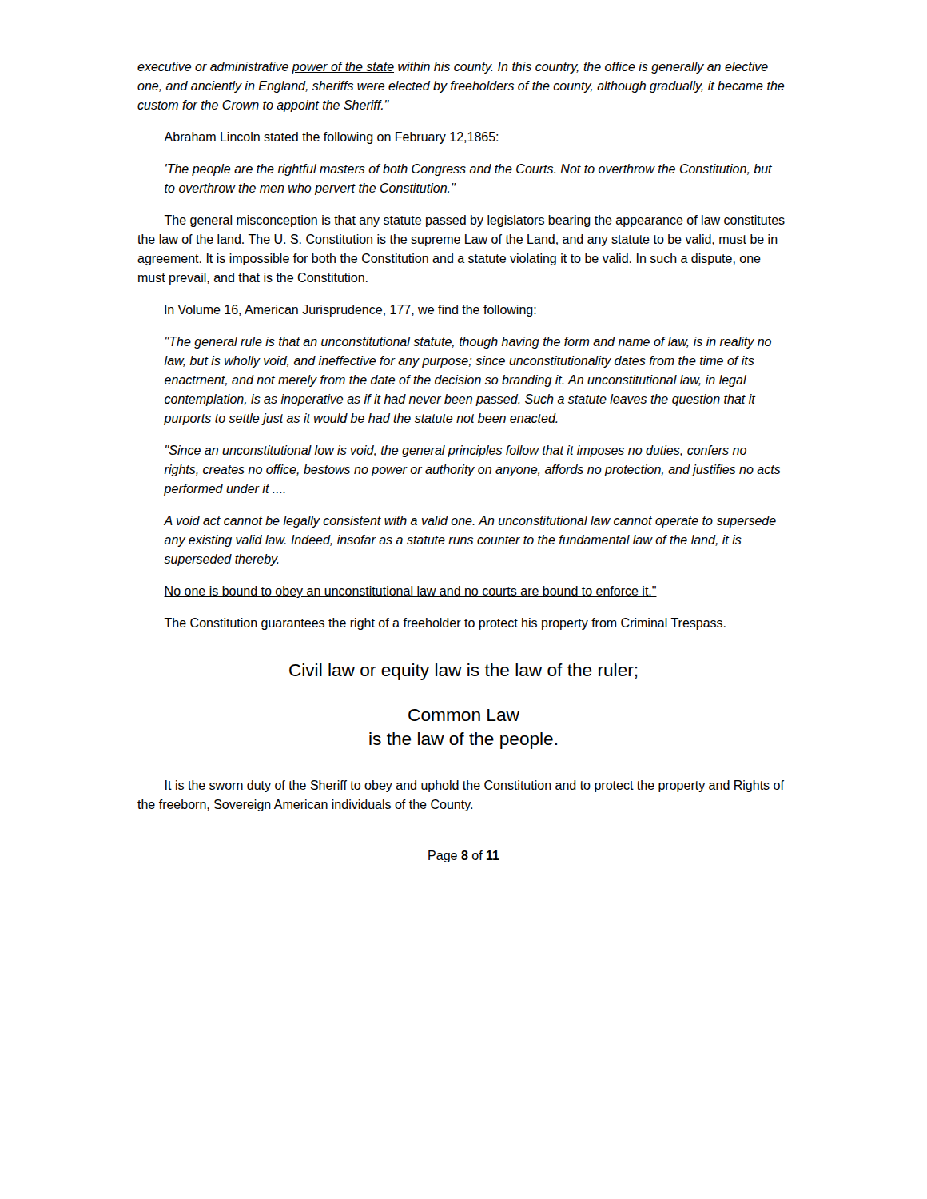executive or administrative power of the state within his county. In this country, the office is generally an elective one, and anciently in England, sheriffs were elected by freeholders of the county, although gradually, it became the custom for the Crown to appoint the Sheriff."
Abraham Lincoln stated the following on February 12,1865:
'The people are the rightful masters of both Congress and the Courts. Not to overthrow the Constitution, but to overthrow the men who pervert the Constitution."
The general misconception is that any statute passed by legislators bearing the appearance of law constitutes the law of the land. The U. S. Constitution is the supreme Law of the Land, and any statute to be valid, must be in agreement. It is impossible for both the Constitution and a statute violating it to be valid. In such a dispute, one must prevail, and that is the Constitution.
ln Volume 16, American Jurisprudence, 177, we find the following:
"The general rule is that an unconstitutional statute, though having the form and name of law, is in reality no law, but is wholly void, and ineffective for any purpose; since unconstitutionality dates from the time of its enactrnent, and not merely from the date of the decision so branding it. An unconstitutional law, in legal contemplation, is as inoperative as if it had never been passed. Such a statute leaves the question that it purports to settle just as it would be had the statute not been enacted.
"Since an unconstitutional low is void, the general principles follow that it imposes no duties, confers no rights, creates no office, bestows no power or authority on anyone, affords no protection, and justifies no acts performed under it ....
A void act cannot be legally consistent with a valid one. An unconstitutional law cannot operate to supersede any existing valid law. Indeed, insofar as a statute runs counter to the fundamental law of the land, it is superseded thereby.
No one is bound to obey an unconstitutional law and no courts are bound to enforce it."
The Constitution guarantees the right of a freeholder to protect his property from Criminal Trespass.
Civil law or equity law is the law of the ruler;
Common Law
is the law of the people.
It is the sworn duty of the Sheriff to obey and uphold the Constitution and to protect the property and Rights of the freeborn, Sovereign American individuals of the County.
Page 8 of 11